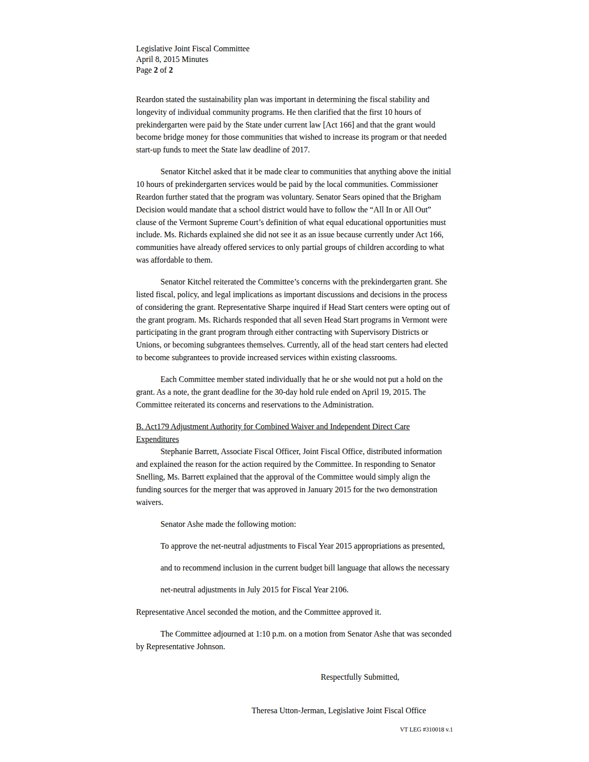Legislative Joint Fiscal Committee
April 8, 2015 Minutes
Page 2 of 2
Reardon stated the sustainability plan was important in determining the fiscal stability and longevity of individual community programs. He then clarified that the first 10 hours of prekindergarten were paid by the State under current law [Act 166] and that the grant would become bridge money for those communities that wished to increase its program or that needed start-up funds to meet the State law deadline of 2017.
Senator Kitchel asked that it be made clear to communities that anything above the initial 10 hours of prekindergarten services would be paid by the local communities. Commissioner Reardon further stated that the program was voluntary. Senator Sears opined that the Brigham Decision would mandate that a school district would have to follow the “All In or All Out” clause of the Vermont Supreme Court’s definition of what equal educational opportunities must include. Ms. Richards explained she did not see it as an issue because currently under Act 166, communities have already offered services to only partial groups of children according to what was affordable to them.
Senator Kitchel reiterated the Committee’s concerns with the prekindergarten grant. She listed fiscal, policy, and legal implications as important discussions and decisions in the process of considering the grant. Representative Sharpe inquired if Head Start centers were opting out of the grant program. Ms. Richards responded that all seven Head Start programs in Vermont were participating in the grant program through either contracting with Supervisory Districts or Unions, or becoming subgrantees themselves. Currently, all of the head start centers had elected to become subgrantees to provide increased services within existing classrooms.
Each Committee member stated individually that he or she would not put a hold on the grant. As a note, the grant deadline for the 30-day hold rule ended on April 19, 2015. The Committee reiterated its concerns and reservations to the Administration.
B. Act179 Adjustment Authority for Combined Waiver and Independent Direct Care Expenditures
Stephanie Barrett, Associate Fiscal Officer, Joint Fiscal Office, distributed information and explained the reason for the action required by the Committee. In responding to Senator Snelling, Ms. Barrett explained that the approval of the Committee would simply align the funding sources for the merger that was approved in January 2015 for the two demonstration waivers.
Senator Ashe made the following motion:
To approve the net-neutral adjustments to Fiscal Year 2015 appropriations as presented,
and to recommend inclusion in the current budget bill language that allows the necessary
net-neutral adjustments in July 2015 for Fiscal Year 2106.
Representative Ancel seconded the motion, and the Committee approved it.
The Committee adjourned at 1:10 p.m. on a motion from Senator Ashe that was seconded by Representative Johnson.
Respectfully Submitted,
Theresa Utton-Jerman, Legislative Joint Fiscal Office
VT LEG #310018 v.1